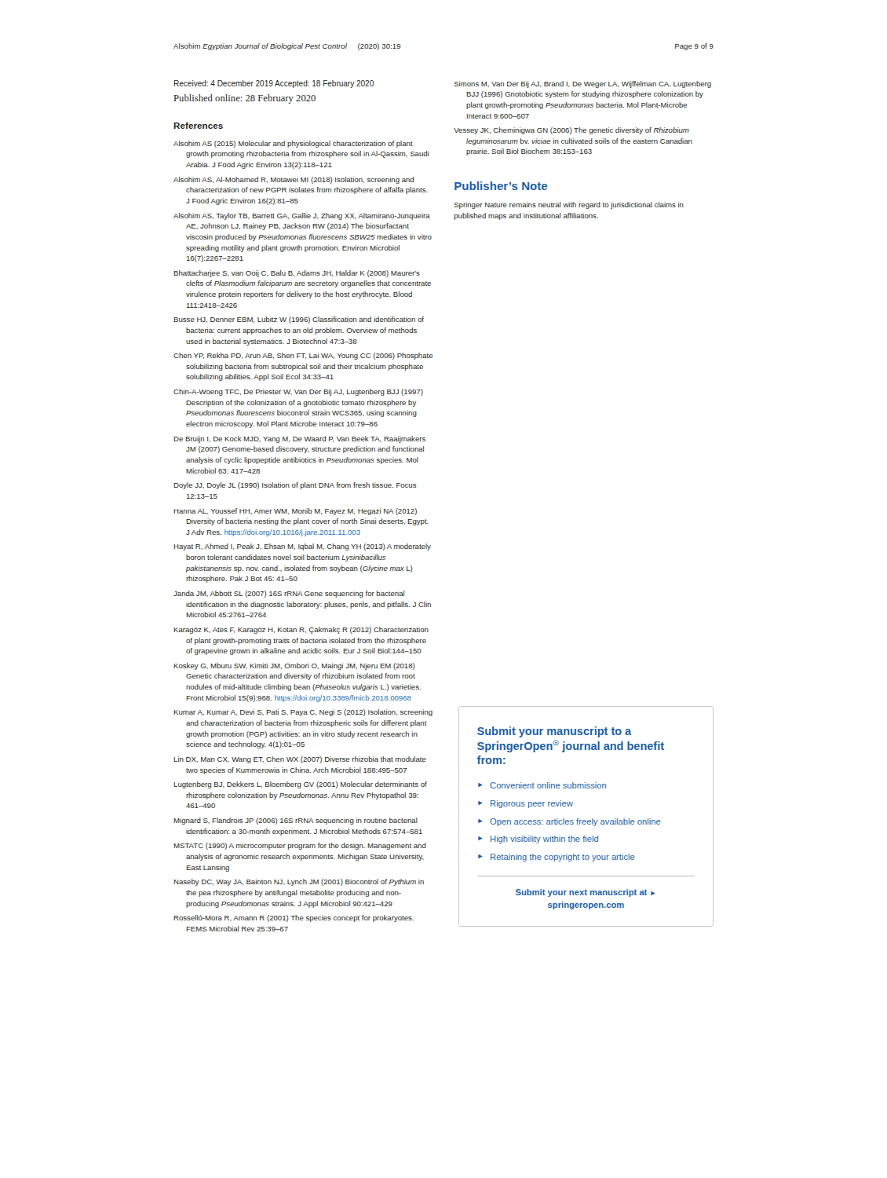Alsohim Egyptian Journal of Biological Pest Control (2020) 30:19
Page 9 of 9
Received: 4 December 2019 Accepted: 18 February 2020
Published online: 28 February 2020
References
Alsohim AS (2015) Molecular and physiological characterization of plant growth promoting rhizobacteria from rhizosphere soil in Al-Qassim, Saudi Arabia. J Food Agric Environ 13(2):118–121
Alsohim AS, Al-Mohamed R, Motawei MI (2018) Isolation, screening and characterization of new PGPR isolates from rhizosphere of alfalfa plants. J Food Agric Environ 16(2):81–85
Alsohim AS, Taylor TB, Barrett GA, Gallie J, Zhang XX, Altamirano-Junqueira AE, Johnson LJ, Rainey PB, Jackson RW (2014) The biosurfactant viscosin produced by Pseudomonas fluorescens SBW25 mediates in vitro spreading motility and plant growth promotion. Environ Microbiol 16(7):2267–2281
Bhattacharjee S, van Ooij C, Balu B, Adams JH, Haldar K (2008) Maurer's clefts of Plasmodium falciparum are secretory organelles that concentrate virulence protein reporters for delivery to the host erythrocyte. Blood 111:2418–2426
Busse HJ, Denner EBM, Lubitz W (1996) Classification and identification of bacteria: current approaches to an old problem. Overview of methods used in bacterial systematics. J Biotechnol 47:3–38
Chen YP, Rekha PD, Arun AB, Shen FT, Lai WA, Young CC (2006) Phosphate solubilizing bacteria from subtropical soil and their tricalcium phosphate solubilizing abilities. Appl Soil Ecol 34:33–41
Chin-A-Woeng TFC, De Priester W, Van Der Bij AJ, Lugtenberg BJJ (1997) Description of the colonization of a gnotobiotic tomato rhizosphere by Pseudomonas fluorescens biocontrol strain WCS365, using scanning electron microscopy. Mol Plant Microbe Interact 10:79–86
De Bruijn I, De Kock MJD, Yang M, De Waard P, Van Beek TA, Raaijmakers JM (2007) Genome-based discovery, structure prediction and functional analysis of cyclic lipopeptide antibiotics in Pseudomonas species. Mol Microbiol 63: 417–428
Doyle JJ, Doyle JL (1990) Isolation of plant DNA from fresh tissue. Focus 12:13–15
Hanna AL, Youssef HH, Amer WM, Monib M, Fayez M, Hegazi NA (2012) Diversity of bacteria nesting the plant cover of north Sinai deserts, Egypt. J Adv Res. https://doi.org/10.1016/j.jare.2011.11.003
Hayat R, Ahmed I, Peak J, Ehsan M, Iqbal M, Chang YH (2013) A moderately boron tolerant candidates novel soil bacterium Lysinibacillus pakistanensis sp. nov. cand., isolated from soybean (Glycine max L) rhizosphere. Pak J Bot 45: 41–50
Janda JM, Abbott SL (2007) 16S rRNA Gene sequencing for bacterial identification in the diagnostic laboratory: pluses, perils, and pitfalls. J Clin Microbiol 45:2761–2764
Karagöz K, Ates F, Karagöz H, Kotan R, Çakmakç R (2012) Characterization of plant growth-promoting traits of bacteria isolated from the rhizosphere of grapevine grown in alkaline and acidic soils. Eur J Soil Biol:144–150
Koskey G, Mburu SW, Kimiti JM, Ombori O, Maingi JM, Njeru EM (2018) Genetic characterization and diversity of rhizobium isolated from root nodules of mid-altitude climbing bean (Phaseolus vulgaris L.) varieties. Front Microbiol 15(9):968. https://doi.org/10.3389/fmicb.2018.00968
Kumar A, Kumar A, Devi S, Pati S, Paya C, Negi S (2012) Isolation, screening and characterization of bacteria from rhizospheric soils for different plant growth promotion (PGP) activities: an in vitro study recent research in science and technology. 4(1):01–05
Lin DX, Man CX, Wang ET, Chen WX (2007) Diverse rhizobia that modulate two species of Kummerowia in China. Arch Microbiol 188:495–507
Lugtenberg BJ, Dekkers L, Bloemberg GV (2001) Molecular determinants of rhizosphere colonization by Pseudomonas. Annu Rev Phytopathol 39: 461–490
Mignard S, Flandrois JP (2006) 16S rRNA sequencing in routine bacterial identification: a 30-month experiment. J Microbiol Methods 67:574–581
MSTATC (1990) A microcomputer program for the design. Management and analysis of agronomic research experiments. Michigan State University, East Lansing
Naseby DC, Way JA, Bainton NJ, Lynch JM (2001) Biocontrol of Pythium in the pea rhizosphere by antifungal metabolite producing and non-producing Pseudomonas strains. J Appl Microbiol 90:421–429
Rosselló-Mora R, Amann R (2001) The species concept for prokaryotes. FEMS Microbial Rev 25:39–67
Simons M, Van Der Bij AJ, Brand I, De Weger LA, Wijffelman CA, Lugtenberg BJJ (1996) Gnotobiotic system for studying rhizosphere colonization by plant growth-promoting Pseudomonas bacteria. Mol Plant-Microbe Interact 9:600–607
Vessey JK, Cheminigwa GN (2006) The genetic diversity of Rhizobium leguminosarum bv. viciae in cultivated soils of the eastern Canadian prairie. Soil Biol Biochem 38:153–163
Publisher’s Note
Springer Nature remains neutral with regard to jurisdictional claims in published maps and institutional affiliations.
Submit your manuscript to a SpringerOpen☉ journal and benefit from:
►Convenient online submission
►Rigorous peer review
►Open access: articles freely available online
►High visibility within the field
►Retaining the copyright to your article
Submit your next manuscript at ► springeropen.com